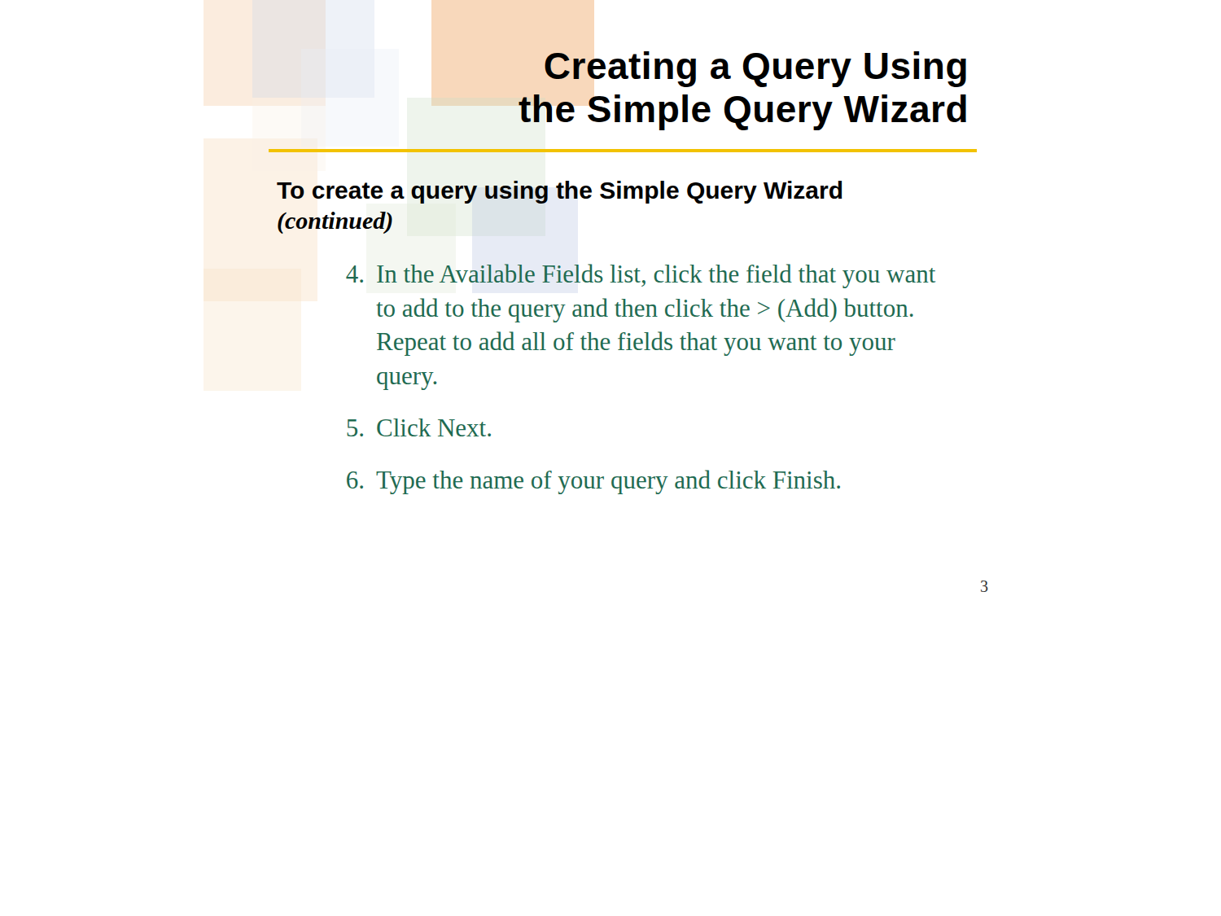Creating a Query Using
the Simple Query Wizard
To create a query using the Simple Query Wizard (continued)
In the Available Fields list, click the field that you want to add to the query and then click the > (Add) button. Repeat to add all of the fields that you want to your query.
Click Next.
Type the name of your query and click Finish.
3